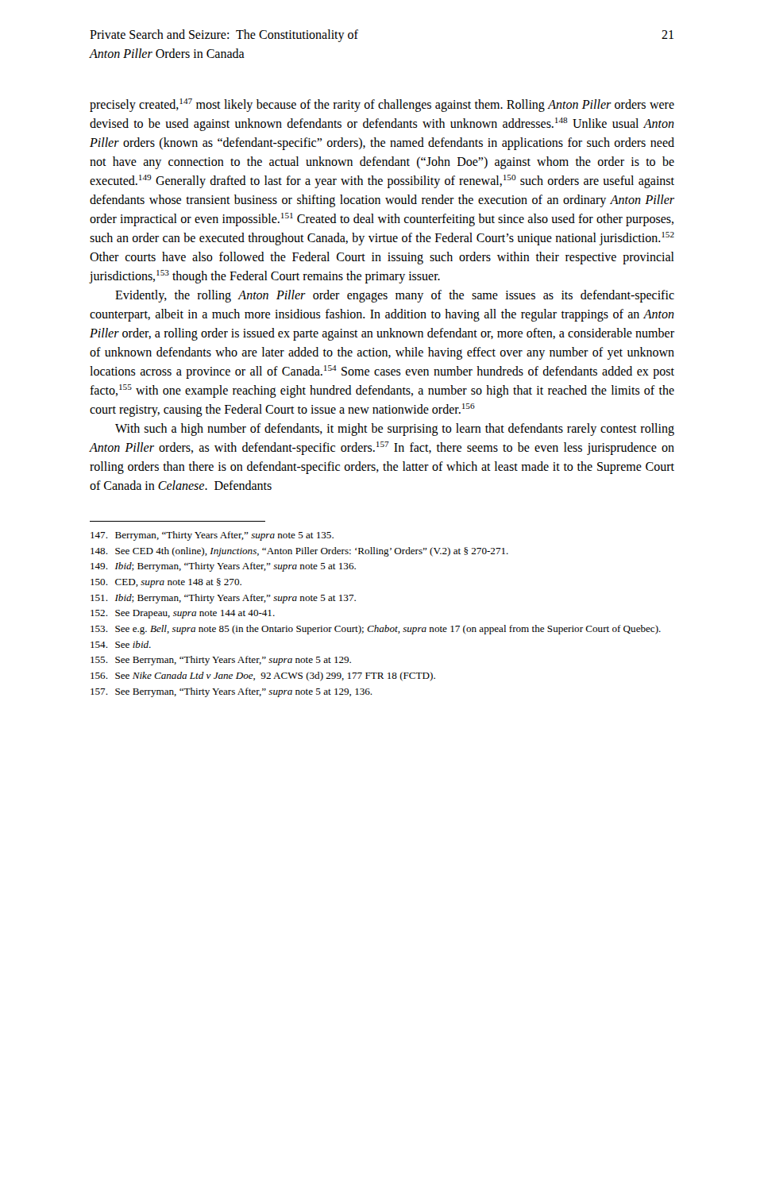Private Search and Seizure: The Constitutionality of
Anton Piller Orders in Canada
21
precisely created,147 most likely because of the rarity of challenges against them. Rolling Anton Piller orders were devised to be used against unknown defendants or defendants with unknown addresses.148 Unlike usual Anton Piller orders (known as “defendant-specific” orders), the named defendants in applications for such orders need not have any connection to the actual unknown defendant (“John Doe”) against whom the order is to be executed.149 Generally drafted to last for a year with the possibility of renewal,150 such orders are useful against defendants whose transient business or shifting location would render the execution of an ordinary Anton Piller order impractical or even impossible.151 Created to deal with counterfeiting but since also used for other purposes, such an order can be executed throughout Canada, by virtue of the Federal Court’s unique national jurisdiction.152 Other courts have also followed the Federal Court in issuing such orders within their respective provincial jurisdictions,153 though the Federal Court remains the primary issuer.
Evidently, the rolling Anton Piller order engages many of the same issues as its defendant-specific counterpart, albeit in a much more insidious fashion. In addition to having all the regular trappings of an Anton Piller order, a rolling order is issued ex parte against an unknown defendant or, more often, a considerable number of unknown defendants who are later added to the action, while having effect over any number of yet unknown locations across a province or all of Canada.154 Some cases even number hundreds of defendants added ex post facto,155 with one example reaching eight hundred defendants, a number so high that it reached the limits of the court registry, causing the Federal Court to issue a new nationwide order.156
With such a high number of defendants, it might be surprising to learn that defendants rarely contest rolling Anton Piller orders, as with defendant-specific orders.157 In fact, there seems to be even less jurisprudence on rolling orders than there is on defendant-specific orders, the latter of which at least made it to the Supreme Court of Canada in Celanese. Defendants
147. Berryman, “Thirty Years After,” supra note 5 at 135.
148. See CED 4th (online), Injunctions, “Anton Piller Orders: ‘Rolling’ Orders” (V.2) at § 270-271.
149. Ibid; Berryman, “Thirty Years After,” supra note 5 at 136.
150. CED, supra note 148 at § 270.
151. Ibid; Berryman, “Thirty Years After,” supra note 5 at 137.
152. See Drapeau, supra note 144 at 40-41.
153. See e.g. Bell, supra note 85 (in the Ontario Superior Court); Chabot, supra note 17 (on appeal from the Superior Court of Quebec).
154. See ibid.
155. See Berryman, “Thirty Years After,” supra note 5 at 129.
156. See Nike Canada Ltd v Jane Doe, 92 ACWS (3d) 299, 177 FTR 18 (FCTD).
157. See Berryman, “Thirty Years After,” supra note 5 at 129, 136.